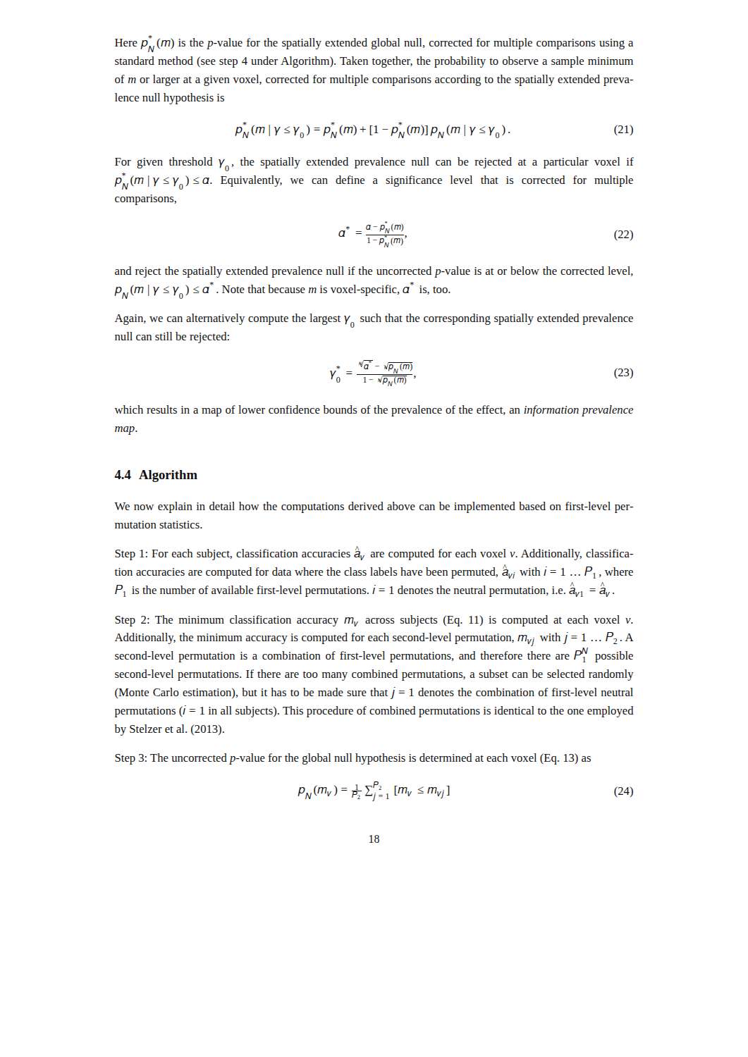Here pN*(m) is the p-value for the spatially extended global null, corrected for multiple comparisons using a standard method (see step 4 under Algorithm). Taken together, the probability to observe a sample minimum of m or larger at a given voxel, corrected for multiple comparisons according to the spatially extended prevalence null hypothesis is
pN* (m|γ≤γ0) = pN*(m) + [1−pN*(m)] pN(m|γ≤γ0) . (21)
For given threshold γ0, the spatially extended prevalence null can be rejected at a particular voxel if pN*(m|γ≤γ0)≤α. Equivalently, we can define a significance level that is corrected for multiple comparisons,
α* = α−pN*(m) 1−pN*(m) , (22)
and reject the spatially extended prevalence null if the uncorrected p-value is at or below the corrected level, pN(m|γ≤γ0)≤α*. Note that because m is voxel-specific, α* is, too.
Again, we can alternatively compute the largest γ0 such that the corresponding spatially extended prevalence null can still be rejected:
γ0* = α*N − pN(m)N 1 − pN(m)N , (23)
which results in a map of lower confidence bounds of the prevalence of the effect, an information prevalence map.
4.4 Algorithm
We now explain in detail how the computations derived above can be implemented based on first-level permutation statistics.
Step 1: For each subject, classification accuracies a^v are computed for each voxel v. Additionally, classification accuracies are computed for data where the class labels have been permuted, a^vi with i=1…P1, where P1 is the number of available first-level permutations. i=1 denotes the neutral permutation, i.e. a^v1=a^v.
Step 2: The minimum classification accuracy mv across subjects (Eq. 11) is computed at each voxel v. Additionally, the minimum accuracy is computed for each second-level permutation, mvj with j=1…P2. A second-level permutation is a combination of first-level permutations, and therefore there are P1N possible second-level permutations. If there are too many combined permutations, a subset can be selected randomly (Monte Carlo estimation), but it has to be made sure that j=1 denotes the combination of first-level neutral permutations (i=1 in all subjects). This procedure of combined permutations is identical to the one employed by Stelzer et al. (2013).
Step 3: The uncorrected p-value for the global null hypothesis is determined at each voxel (Eq. 13) as
pN(mv) = 1P2 ∑ j=1 P2 [mv≤mvj] (24)
18